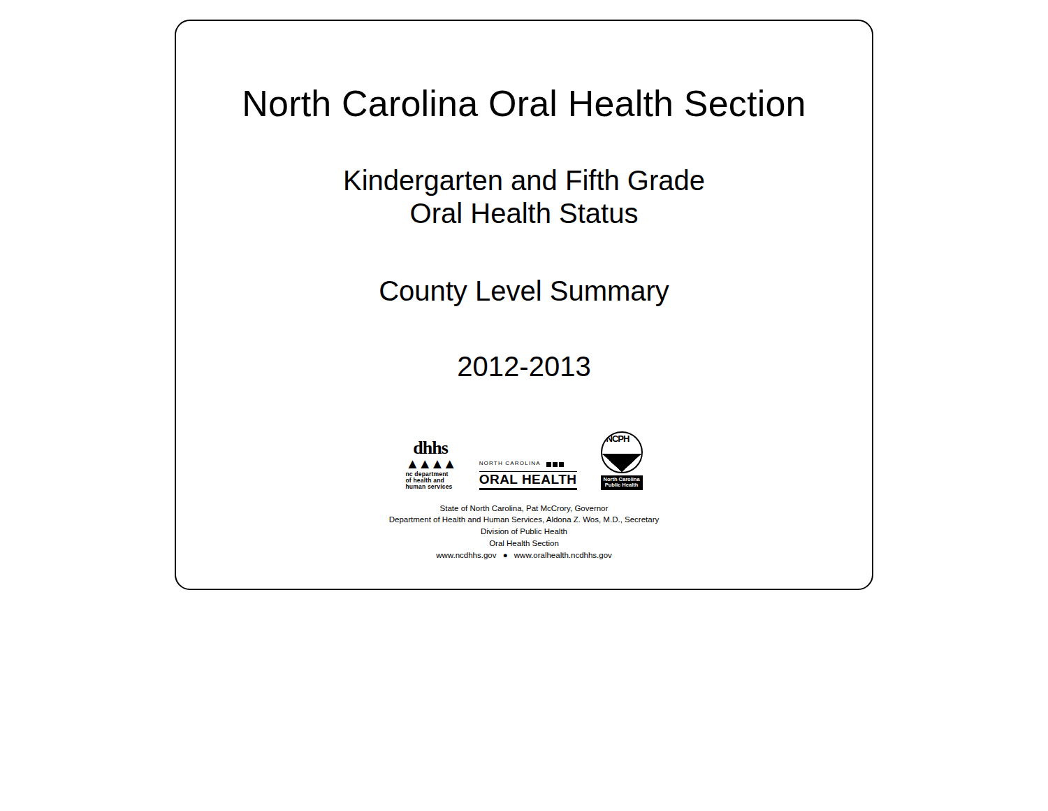North Carolina Oral Health Section
Kindergarten and Fifth Grade Oral Health Status
County Level Summary
2012-2013
dhhs ▲▲▲▲ nc department
of health and
human services
NORTH CAROLINA ORAL HEALTH
NCPH
North Carolina
Public Health
State of North Carolina, Pat McCrory, Governor
Department of Health and Human Services, Aldona Z. Wos, M.D., Secretary
Division of Public Health
Oral Health Section
www.ncdhhs.gov ● www.oralhealth.ncdhhs.gov